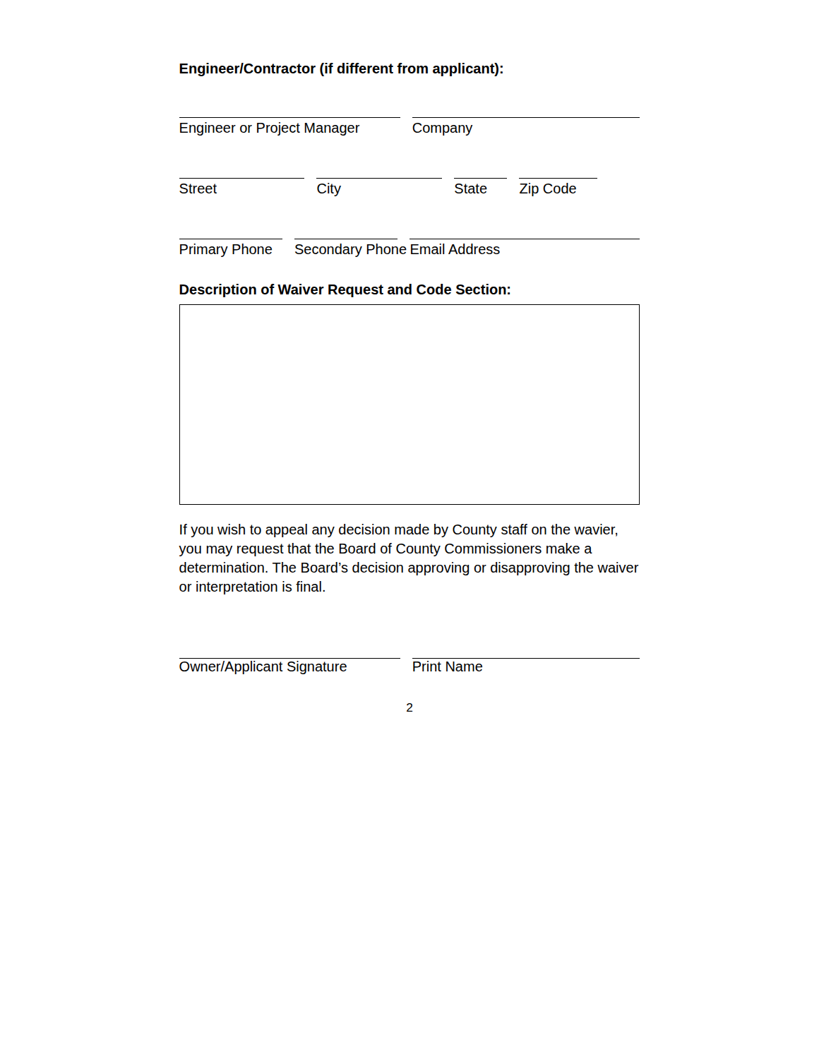Engineer/Contractor (if different from applicant):
Engineer or Project Manager
Company
Street
City
State
Zip Code
Primary Phone
Secondary Phone
Email Address
Description of Waiver Request and Code Section:
If you wish to appeal any decision made by County staff on the wavier, you may request that the Board of County Commissioners make a determination. The Board’s decision approving or disapproving the waiver or interpretation is final.
Owner/Applicant Signature
Print Name
2